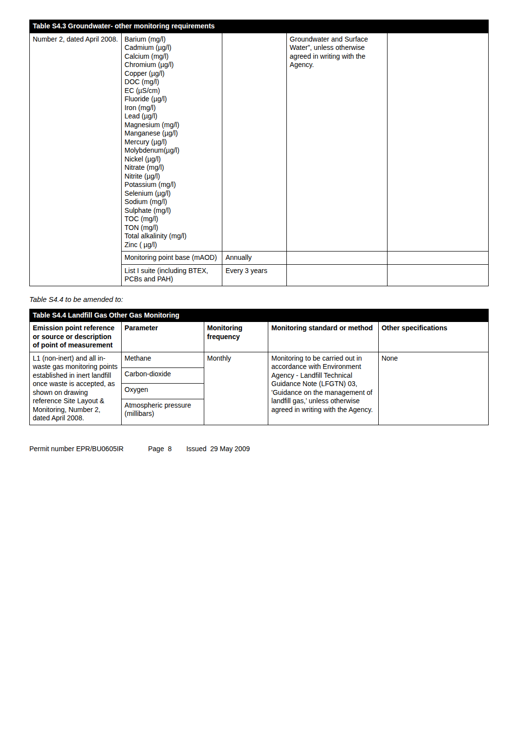| Table S4.3 Groundwater- other monitoring requirements |
| Number 2, dated April 2008. | Barium (mg/l) Cadmium (µg/l) Calcium (mg/l) Chromium (µg/l) Copper (µg/l) DOC (mg/l) EC (µS/cm) Fluoride (µg/l) Iron (mg/l) Lead (µg/l) Magnesium (mg/l) Manganese (µg/l) Mercury (µg/l) Molybdenum(µg/l) Nickel (µg/l) Nitrate (mg/l) Nitrite (µg/l) Potassium (mg/l) Selenium (µg/l) Sodium (mg/l) Sulphate (mg/l) TOC (mg/l) TON (mg/l) Total alkalinity (mg/l) Zinc ( µg/l) | | Groundwater and Surface Water”, unless otherwise agreed in writing with the Agency. | |
| Monitoring point base (mAOD) | Annually | | |
| List I suite (including BTEX, PCBs and PAH) | Every 3 years | | |
Table S4.4 to be amended to:
| Table S4.4 Landfill Gas Other Gas Monitoring |
| Emission point reference or source or description of point of measurement | Parameter | Monitoring frequency | Monitoring standard or method | Other specifications |
| L1 (non-inert) and all in-waste gas monitoring points established in inert landfill once waste is accepted, as shown on drawing reference Site Layout & Monitoring, Number 2, dated April 2008. | Methane | Monthly | Monitoring to be carried out in accordance with Environment Agency - Landfill Technical Guidance Note (LFGTN) 03, 'Guidance on the management of landfill gas,’ unless otherwise agreed in writing with the Agency. | None |
| Carbon-dioxide |
| Oxygen |
| Atmospheric pressure (millibars) |
Permit number EPR/BU0605IR Page 8 Issued 29 May 2009